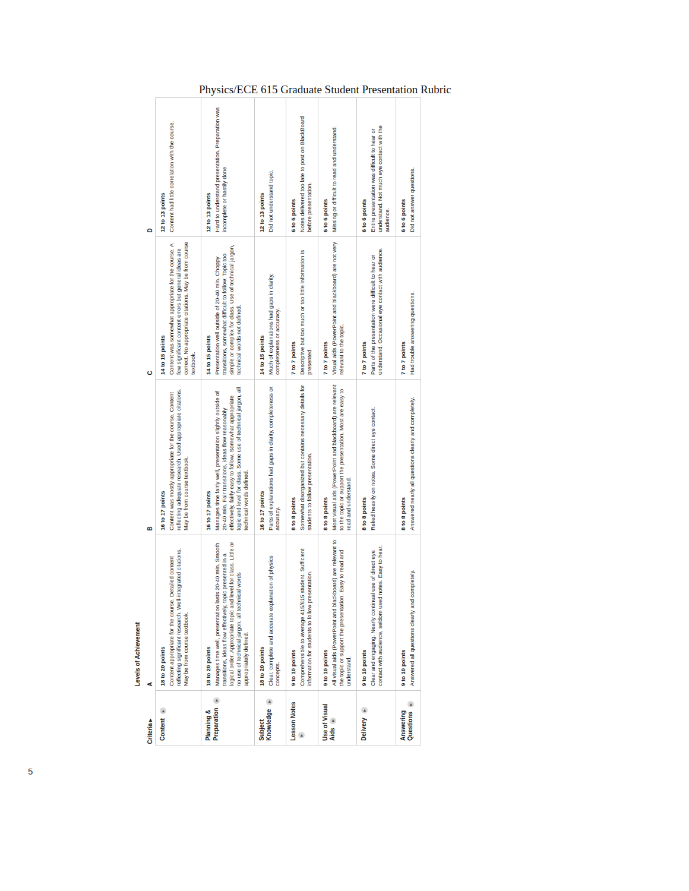5
Physics/ECE 615 Graduate Student Presentation Rubric
| | Levels of Achievement |
| --- | --- |
| Criteria ▸ | A | B | C | D |
| Content ▸ | 18 to 20 points Content appropriate for the course. Detailed content reflecting significant research. Well-integrated citations. May be from course textbook. | 16 to 17 points Content was mostly appropriate for the course. Content reflecting adequate research. Used appropriate citations. May be from course textbook. | 14 to 15 points Content was somewhat appropriate for the course. A few significant content errors but general ideas are correct. No appropriate citations. May be from course textbook. | 12 to 13 points Content had little correlation with the course. |
| Planning & Preparation ▸ | 18 to 20 points Manages time well, presentation lasts 20-40 min. Smooth transitions, ideas flow effectively, topic presented in a logical order. Appropriate topic and level for class. Little or no use of technical jargon, all technical words appropriately defined. | 16 to 17 points Manages time fairly well, presentation slightly outside of 20-40 min. Fair transitions, ideas flow reasonably effectively, fairly easy to follow. Somewhat appropriate topic and level for class. Some use of technical jargon, all technical words defined. | 14 to 15 points Presentation well outside of 20-40 min. Choppy transitions, somewhat difficult to follow. Topic too simple or complex for class. Use of technical jargon, technical words not defined. | 12 to 13 points Hard to understand presentation. Preparation was incomplete or hastily done. |
| Subject Knowledge ▸ | 18 to 20 points Clear, complete and accurate explanation of physics concepts. | 16 to 17 points Parts of explanations had gaps in clarity, completeness or accuracy. | 14 to 15 points Much of explanations had gaps in clarity, completeness or accuracy. | 12 to 13 points Did not understand topic. |
| Lesson Notes ▸ | 9 to 10 points Comprehensible to average 415/615 student. Sufficient information for students to follow presentation. | 8 to 8 points Somewhat disorganized but contains necessary details for students to follow presentation. | 7 to 7 points Descriptive but too much or too little information is presented. | 6 to 6 points Notes delivered too late to post on BlackBoard before presentation. |
| Use of Visual Aids ▸ | 9 to 10 points All visual aids (PowerPoint and blackboard) are relevant to the topic or support the presentation. Easy to read and understand. | 8 to 8 points Most visual aids (PowerPoint and blackboard) are relevant to the topic or support the presentation. Most are easy to read and understand. | 7 to 7 points Visual aids (PowerPoint and blackboard) are not very relevant to the topic. | 6 to 6 points Missing or difficult to read and understand. |
| Delivery ▸ | 9 to 10 points Clear and engaging. Nearly continual use of direct eye contact with audience, seldom used notes. Easy to hear. | 8 to 8 points Relied heavily on notes. Some direct eye contact. | 7 to 7 points Parts of the presentation were difficult to hear or understand. Occasional eye contact with audience. | 6 to 6 points Entire presentation was difficult to hear or understand. Not much eye contact with the audience. |
| Answering Questions ▸ | 9 to 10 points Answered all questions clearly and completely. | 8 to 8 points Answered nearly all questions clearly and completely. | 7 to 7 points Had trouble answering questions. | 6 to 6 points Did not answer questions. |